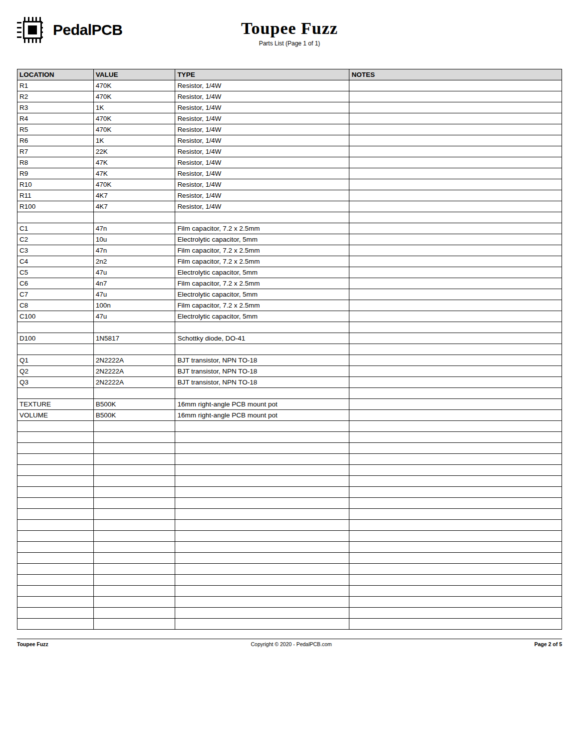PedalPCB
Toupee Fuzz
Parts List (Page 1 of 1)
| LOCATION | VALUE | TYPE | NOTES |
| --- | --- | --- | --- |
| R1 | 470K | Resistor, 1/4W | |
| R2 | 470K | Resistor, 1/4W | |
| R3 | 1K | Resistor, 1/4W | |
| R4 | 470K | Resistor, 1/4W | |
| R5 | 470K | Resistor, 1/4W | |
| R6 | 1K | Resistor, 1/4W | |
| R7 | 22K | Resistor, 1/4W | |
| R8 | 47K | Resistor, 1/4W | |
| R9 | 47K | Resistor, 1/4W | |
| R10 | 470K | Resistor, 1/4W | |
| R11 | 4K7 | Resistor, 1/4W | |
| R100 | 4K7 | Resistor, 1/4W | |
| C1 | 47n | Film capacitor, 7.2 x 2.5mm | |
| C2 | 10u | Electrolytic capacitor, 5mm | |
| C3 | 47n | Film capacitor, 7.2 x 2.5mm | |
| C4 | 2n2 | Film capacitor, 7.2 x 2.5mm | |
| C5 | 47u | Electrolytic capacitor, 5mm | |
| C6 | 4n7 | Film capacitor, 7.2 x 2.5mm | |
| C7 | 47u | Electrolytic capacitor, 5mm | |
| C8 | 100n | Film capacitor, 7.2 x 2.5mm | |
| C100 | 47u | Electrolytic capacitor, 5mm | |
| D100 | 1N5817 | Schottky diode, DO-41 | |
| Q1 | 2N2222A | BJT transistor, NPN TO-18 | |
| Q2 | 2N2222A | BJT transistor, NPN TO-18 | |
| Q3 | 2N2222A | BJT transistor, NPN TO-18 | |
| TEXTURE | B500K | 16mm right-angle PCB mount pot | |
| VOLUME | B500K | 16mm right-angle PCB mount pot | |
Toupee Fuzz
Copyright © 2020 - PedalPCB.com
Page 2 of 5